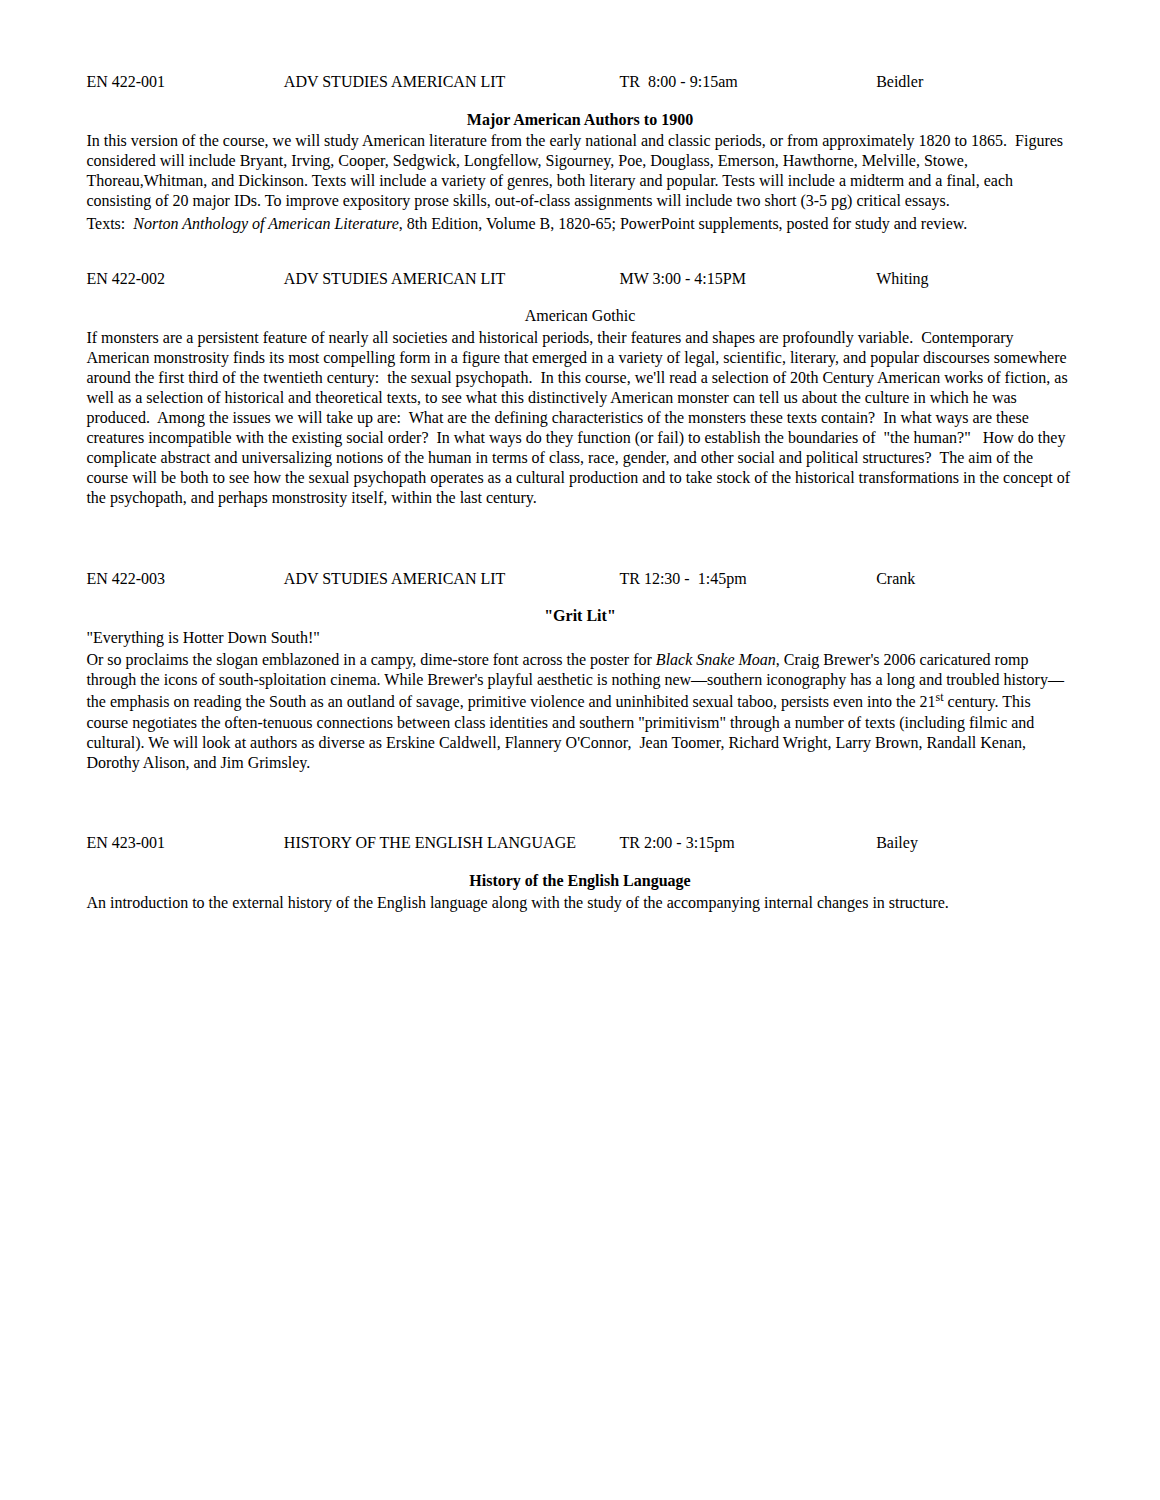EN 422-001 ADV STUDIES AMERICAN LIT TR 8:00 - 9:15am Beidler
Major American Authors to 1900
In this version of the course, we will study American literature from the early national and classic periods, or from approximately 1820 to 1865. Figures considered will include Bryant, Irving, Cooper, Sedgwick, Longfellow, Sigourney, Poe, Douglass, Emerson, Hawthorne, Melville, Stowe, Thoreau,Whitman, and Dickinson. Texts will include a variety of genres, both literary and popular. Tests will include a midterm and a final, each consisting of 20 major IDs. To improve expository prose skills, out-of-class assignments will include two short (3-5 pg) critical essays.
Texts: Norton Anthology of American Literature, 8th Edition, Volume B, 1820-65; PowerPoint supplements, posted for study and review.
EN 422-002 ADV STUDIES AMERICAN LIT MW 3:00 - 4:15PM Whiting
American Gothic
If monsters are a persistent feature of nearly all societies and historical periods, their features and shapes are profoundly variable. Contemporary American monstrosity finds its most compelling form in a figure that emerged in a variety of legal, scientific, literary, and popular discourses somewhere around the first third of the twentieth century: the sexual psychopath. In this course, we'll read a selection of 20th Century American works of fiction, as well as a selection of historical and theoretical texts, to see what this distinctively American monster can tell us about the culture in which he was produced. Among the issues we will take up are: What are the defining characteristics of the monsters these texts contain? In what ways are these creatures incompatible with the existing social order? In what ways do they function (or fail) to establish the boundaries of "the human?" How do they complicate abstract and universalizing notions of the human in terms of class, race, gender, and other social and political structures? The aim of the course will be both to see how the sexual psychopath operates as a cultural production and to take stock of the historical transformations in the concept of the psychopath, and perhaps monstrosity itself, within the last century.
EN 422-003 ADV STUDIES AMERICAN LIT TR 12:30 - 1:45pm Crank
"Grit Lit"
"Everything is Hotter Down South!"
Or so proclaims the slogan emblazoned in a campy, dime-store font across the poster for Black Snake Moan, Craig Brewer's 2006 caricatured romp through the icons of south-sploitation cinema. While Brewer's playful aesthetic is nothing new—southern iconography has a long and troubled history—the emphasis on reading the South as an outland of savage, primitive violence and uninhibited sexual taboo, persists even into the 21st century. This course negotiates the often-tenuous connections between class identities and southern "primitivism" through a number of texts (including filmic and cultural). We will look at authors as diverse as Erskine Caldwell, Flannery O'Connor, Jean Toomer, Richard Wright, Larry Brown, Randall Kenan, Dorothy Alison, and Jim Grimsley.
EN 423-001 HISTORY OF THE ENGLISH LANGUAGE TR 2:00 - 3:15pm Bailey
History of the English Language
An introduction to the external history of the English language along with the study of the accompanying internal changes in structure.